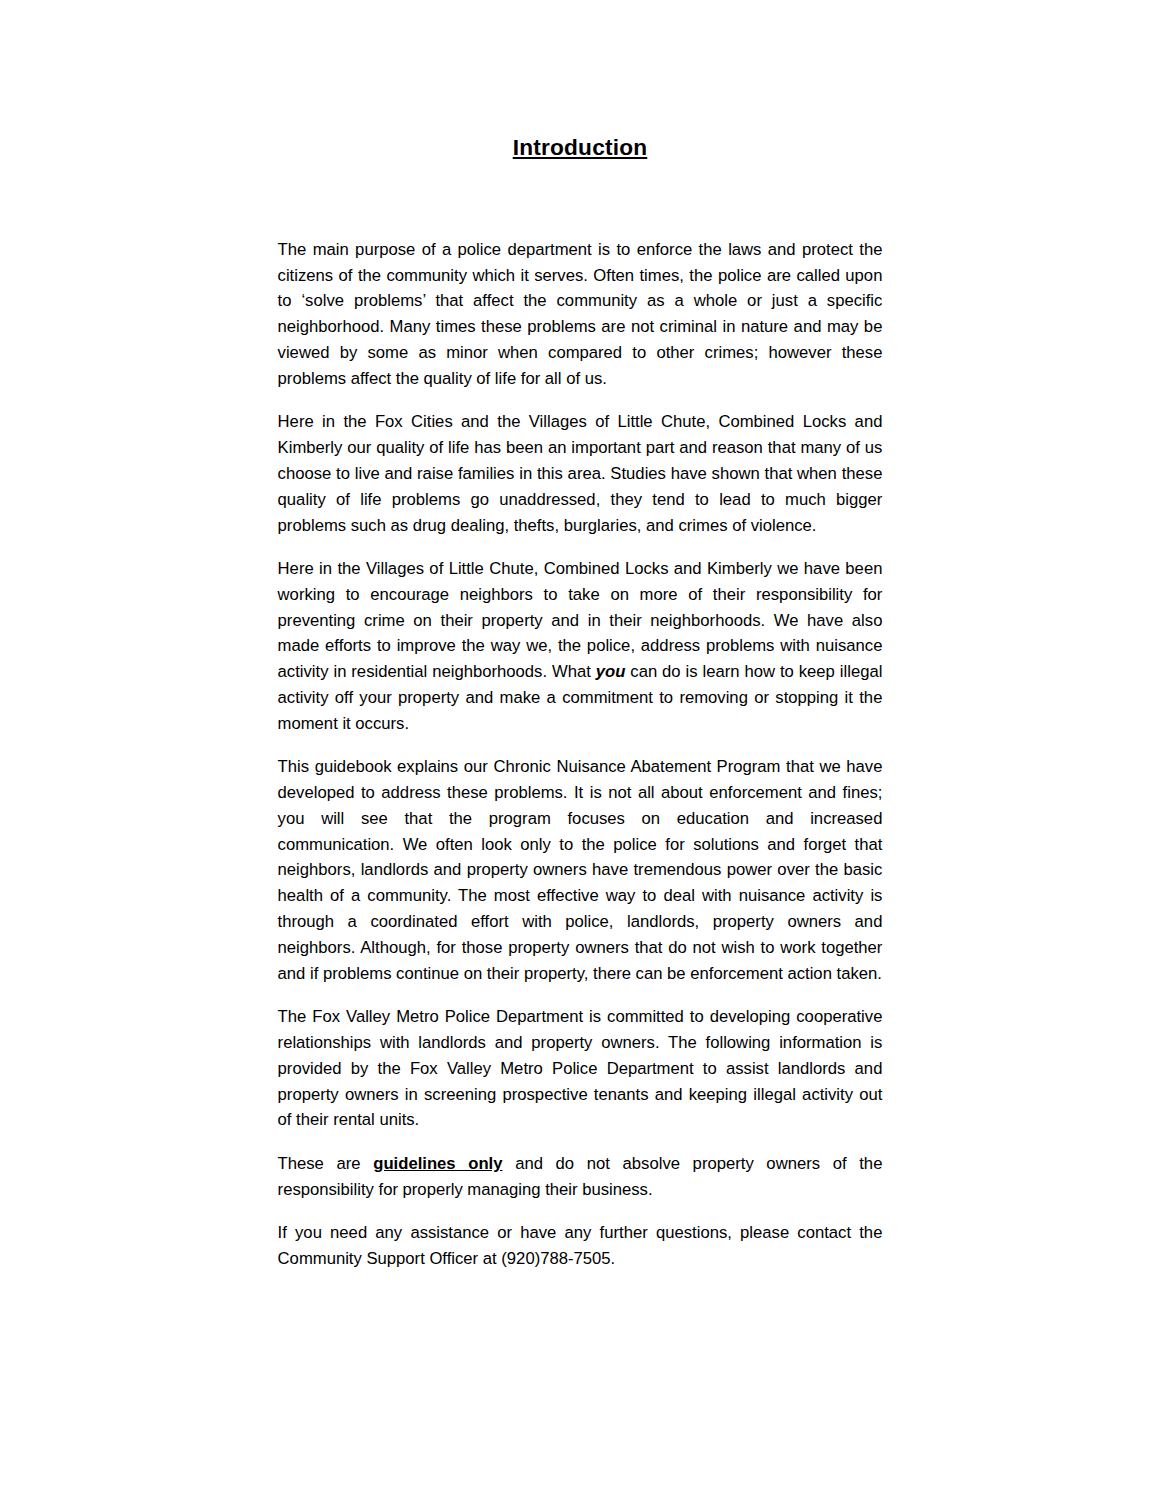Introduction
The main purpose of a police department is to enforce the laws and protect the citizens of the community which it serves. Often times, the police are called upon to ‘solve problems’ that affect the community as a whole or just a specific neighborhood. Many times these problems are not criminal in nature and may be viewed by some as minor when compared to other crimes; however these problems affect the quality of life for all of us.
Here in the Fox Cities and the Villages of Little Chute, Combined Locks and Kimberly our quality of life has been an important part and reason that many of us choose to live and raise families in this area. Studies have shown that when these quality of life problems go unaddressed, they tend to lead to much bigger problems such as drug dealing, thefts, burglaries, and crimes of violence.
Here in the Villages of Little Chute, Combined Locks and Kimberly we have been working to encourage neighbors to take on more of their responsibility for preventing crime on their property and in their neighborhoods. We have also made efforts to improve the way we, the police, address problems with nuisance activity in residential neighborhoods. What you can do is learn how to keep illegal activity off your property and make a commitment to removing or stopping it the moment it occurs.
This guidebook explains our Chronic Nuisance Abatement Program that we have developed to address these problems. It is not all about enforcement and fines; you will see that the program focuses on education and increased communication. We often look only to the police for solutions and forget that neighbors, landlords and property owners have tremendous power over the basic health of a community. The most effective way to deal with nuisance activity is through a coordinated effort with police, landlords, property owners and neighbors. Although, for those property owners that do not wish to work together and if problems continue on their property, there can be enforcement action taken.
The Fox Valley Metro Police Department is committed to developing cooperative relationships with landlords and property owners. The following information is provided by the Fox Valley Metro Police Department to assist landlords and property owners in screening prospective tenants and keeping illegal activity out of their rental units.
These are guidelines only and do not absolve property owners of the responsibility for properly managing their business.
If you need any assistance or have any further questions, please contact the Community Support Officer at (920)788-7505.